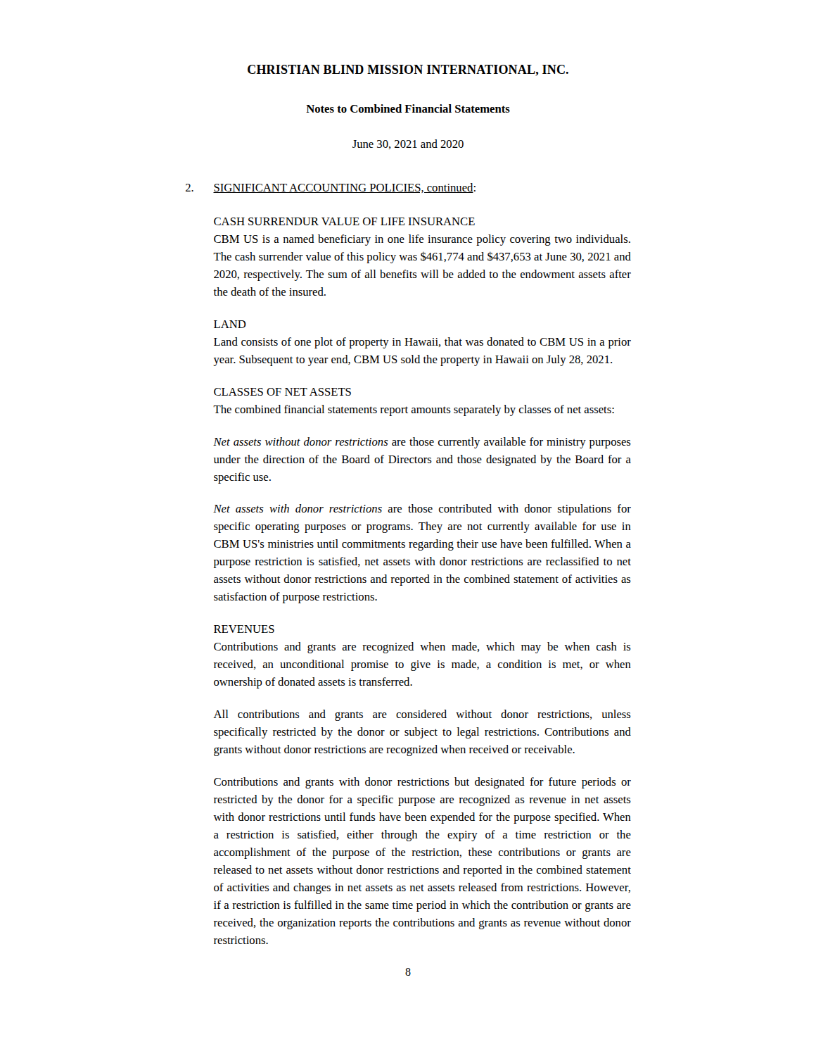CHRISTIAN BLIND MISSION INTERNATIONAL, INC.
Notes to Combined Financial Statements
June 30, 2021 and 2020
2. SIGNIFICANT ACCOUNTING POLICIES, continued:
CASH SURRENDUR VALUE OF LIFE INSURANCE
CBM US is a named beneficiary in one life insurance policy covering two individuals. The cash surrender value of this policy was $461,774 and $437,653 at June 30, 2021 and 2020, respectively. The sum of all benefits will be added to the endowment assets after the death of the insured.
LAND
Land consists of one plot of property in Hawaii, that was donated to CBM US in a prior year. Subsequent to year end, CBM US sold the property in Hawaii on July 28, 2021.
CLASSES OF NET ASSETS
The combined financial statements report amounts separately by classes of net assets:
Net assets without donor restrictions are those currently available for ministry purposes under the direction of the Board of Directors and those designated by the Board for a specific use.
Net assets with donor restrictions are those contributed with donor stipulations for specific operating purposes or programs. They are not currently available for use in CBM US's ministries until commitments regarding their use have been fulfilled. When a purpose restriction is satisfied, net assets with donor restrictions are reclassified to net assets without donor restrictions and reported in the combined statement of activities as satisfaction of purpose restrictions.
REVENUES
Contributions and grants are recognized when made, which may be when cash is received, an unconditional promise to give is made, a condition is met, or when ownership of donated assets is transferred.
All contributions and grants are considered without donor restrictions, unless specifically restricted by the donor or subject to legal restrictions. Contributions and grants without donor restrictions are recognized when received or receivable.
Contributions and grants with donor restrictions but designated for future periods or restricted by the donor for a specific purpose are recognized as revenue in net assets with donor restrictions until funds have been expended for the purpose specified. When a restriction is satisfied, either through the expiry of a time restriction or the accomplishment of the purpose of the restriction, these contributions or grants are released to net assets without donor restrictions and reported in the combined statement of activities and changes in net assets as net assets released from restrictions. However, if a restriction is fulfilled in the same time period in which the contribution or grants are received, the organization reports the contributions and grants as revenue without donor restrictions.
8